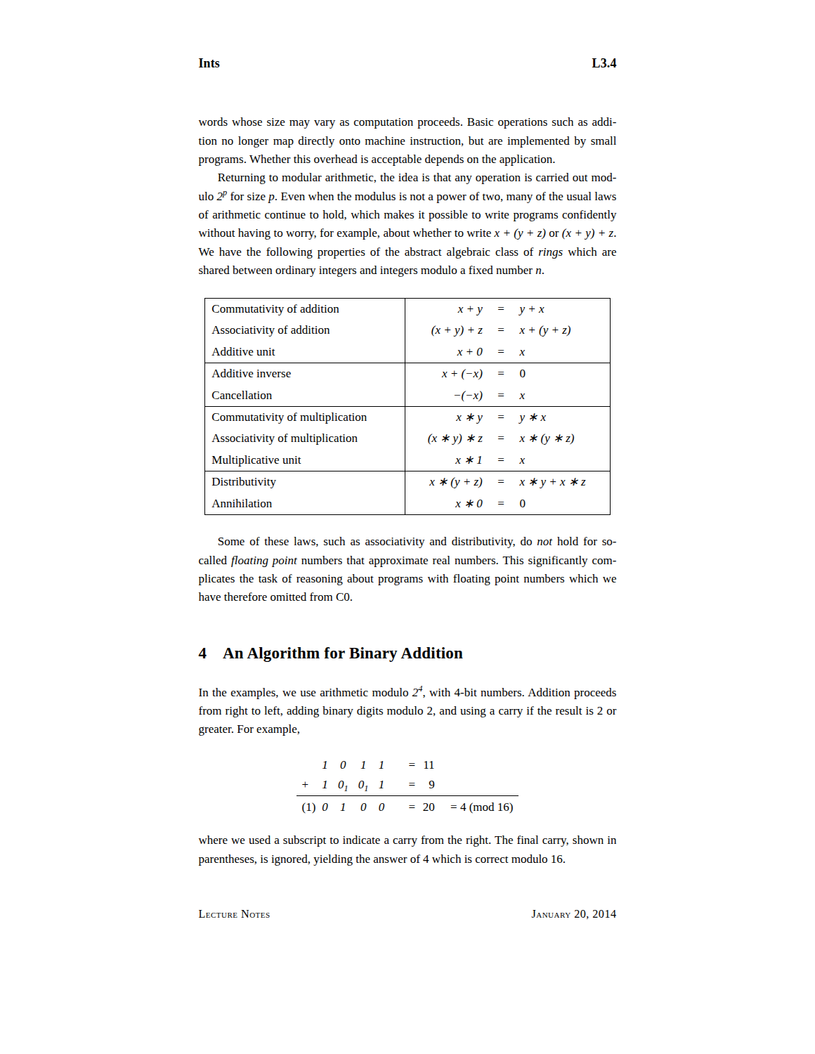Ints
L3.4
words whose size may vary as computation proceeds. Basic operations such as addition no longer map directly onto machine instruction, but are implemented by small programs. Whether this overhead is acceptable depends on the application.
Returning to modular arithmetic, the idea is that any operation is carried out modulo 2p for size p. Even when the modulus is not a power of two, many of the usual laws of arithmetic continue to hold, which makes it possible to write programs confidently without having to worry, for example, about whether to write x + (y + z) or (x + y) + z. We have the following properties of the abstract algebraic class of rings which are shared between ordinary integers and integers modulo a fixed number n.
| Commutativity of addition | x + y | = | y + x |
| Associativity of addition | (x + y) + z | = | x + (y + z) |
| Additive unit | x + 0 | = | x |
| Additive inverse | x + (−x) | = | 0 |
| Cancellation | −(−x) | = | x |
| Commutativity of multiplication | x ∗ y | = | y ∗ x |
| Associativity of multiplication | (x ∗ y) ∗ z | = | x ∗ (y ∗ z) |
| Multiplicative unit | x ∗ 1 | = | x |
| Distributivity | x ∗ (y + z) | = | x ∗ y + x ∗ z |
| Annihilation | x ∗ 0 | = | 0 |
Some of these laws, such as associativity and distributivity, do not hold for so-called floating point numbers that approximate real numbers. This significantly complicates the task of reasoning about programs with floating point numbers which we have therefore omitted from C0.
4 An Algorithm for Binary Addition
In the examples, we use arithmetic modulo 24, with 4-bit numbers. Addition proceeds from right to left, adding binary digits modulo 2, and using a carry if the result is 2 or greater. For example,
| | 1 | 0 | 1 | 1 | = | 11 | |
| + | 1 | 0 1 | 0 1 | 1 | = | 9 | |
| (1) | 0 | 1 | 0 | 0 | = | 20 | = 4 (mod 16) |
where we used a subscript to indicate a carry from the right. The final carry, shown in parentheses, is ignored, yielding the answer of 4 which is correct modulo 16.
Lecture Notes
January 20, 2014